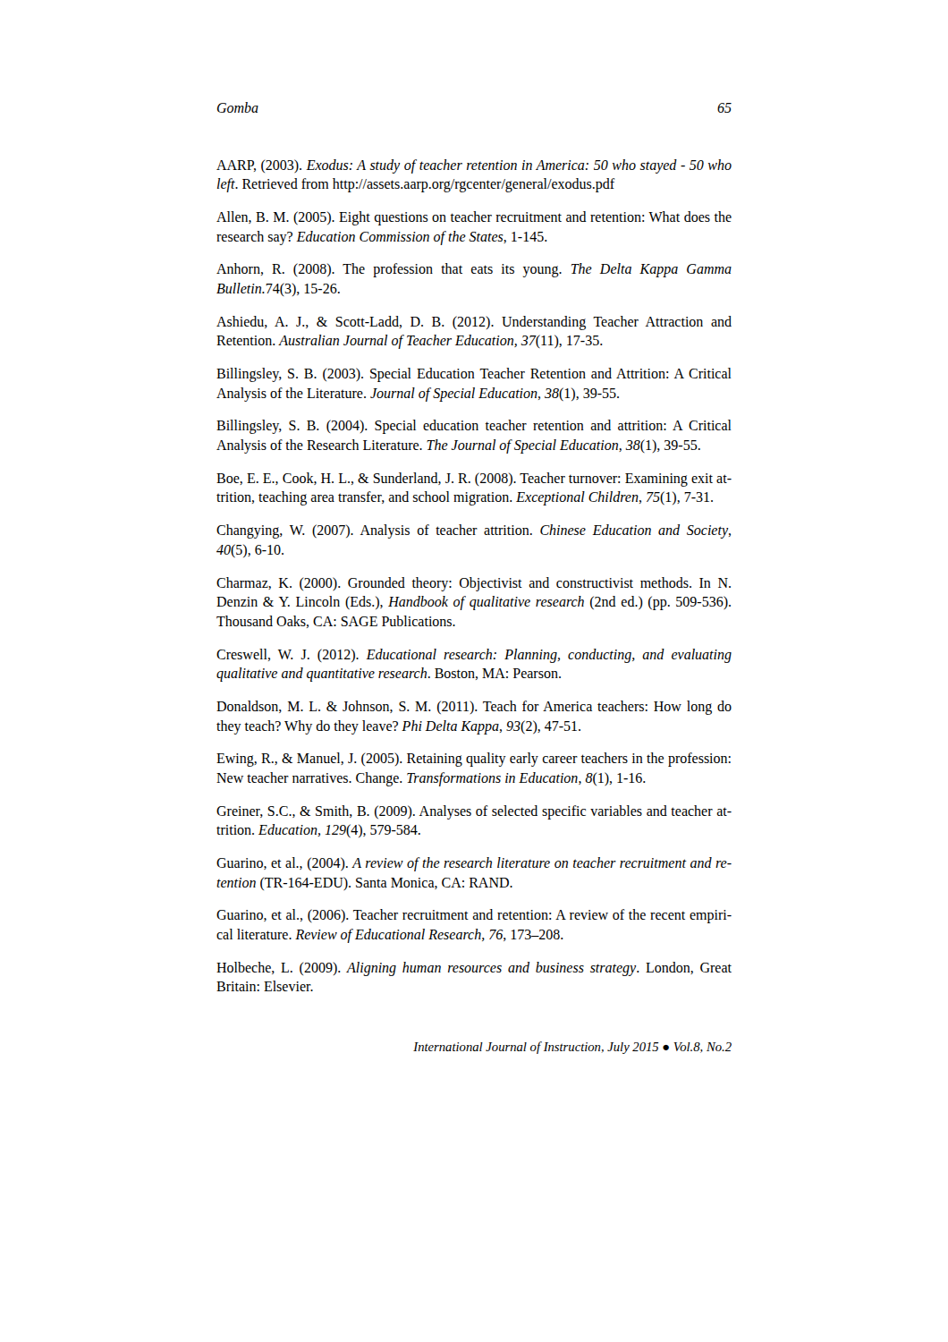Gomba 65
AARP, (2003). Exodus: A study of teacher retention in America: 50 who stayed - 50 who left. Retrieved from http://assets.aarp.org/rgcenter/general/exodus.pdf
Allen, B. M. (2005). Eight questions on teacher recruitment and retention: What does the research say? Education Commission of the States, 1-145.
Anhorn, R. (2008). The profession that eats its young. The Delta Kappa Gamma Bulletin. 74(3), 15-26.
Ashiedu, A. J., & Scott-Ladd, D. B. (2012). Understanding Teacher Attraction and Retention. Australian Journal of Teacher Education, 37(11), 17-35.
Billingsley, S. B. (2003). Special Education Teacher Retention and Attrition: A Critical Analysis of the Literature. Journal of Special Education, 38(1), 39-55.
Billingsley, S. B. (2004). Special education teacher retention and attrition: A Critical Analysis of the Research Literature. The Journal of Special Education, 38(1), 39-55.
Boe, E. E., Cook, H. L., & Sunderland, J. R. (2008). Teacher turnover: Examining exit attrition, teaching area transfer, and school migration. Exceptional Children, 75(1), 7-31.
Changying, W. (2007). Analysis of teacher attrition. Chinese Education and Society, 40(5), 6-10.
Charmaz, K. (2000). Grounded theory: Objectivist and constructivist methods. In N. Denzin & Y. Lincoln (Eds.), Handbook of qualitative research (2nd ed.) (pp. 509-536). Thousand Oaks, CA: SAGE Publications.
Creswell, W. J. (2012). Educational research: Planning, conducting, and evaluating qualitative and quantitative research. Boston, MA: Pearson.
Donaldson, M. L. & Johnson, S. M. (2011). Teach for America teachers: How long do they teach? Why do they leave? Phi Delta Kappa, 93(2), 47-51.
Ewing, R., & Manuel, J. (2005). Retaining quality early career teachers in the profession: New teacher narratives. Change. Transformations in Education, 8(1), 1-16.
Greiner, S.C., & Smith, B. (2009). Analyses of selected specific variables and teacher attrition. Education, 129(4), 579-584.
Guarino, et al., (2004). A review of the research literature on teacher recruitment and retention (TR-164-EDU). Santa Monica, CA: RAND.
Guarino, et al., (2006). Teacher recruitment and retention: A review of the recent empirical literature. Review of Educational Research, 76, 173–208.
Holbeche, L. (2009). Aligning human resources and business strategy. London, Great Britain: Elsevier.
International Journal of Instruction, July 2015 ● Vol.8, No.2